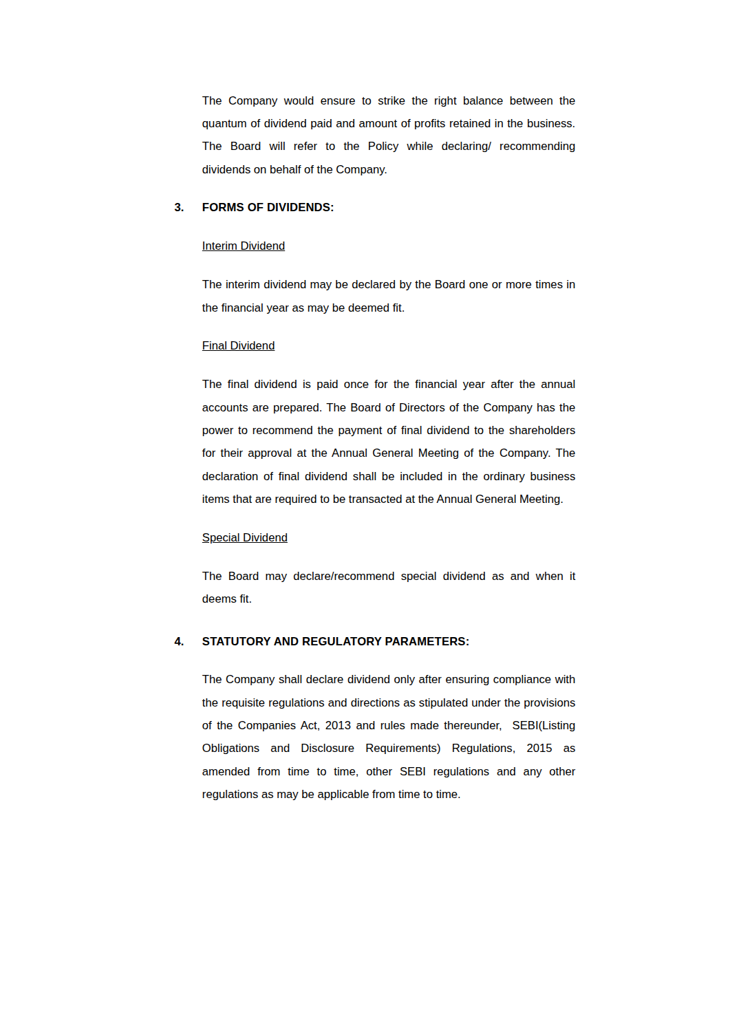The Company would ensure to strike the right balance between the quantum of dividend paid and amount of profits retained in the business. The Board will refer to the Policy while declaring/ recommending dividends on behalf of the Company.
3.
FORMS OF DIVIDENDS:
Interim Dividend
The interim dividend may be declared by the Board one or more times in the financial year as may be deemed fit.
Final Dividend
The final dividend is paid once for the financial year after the annual accounts are prepared. The Board of Directors of the Company has the power to recommend the payment of final dividend to the shareholders for their approval at the Annual General Meeting of the Company. The declaration of final dividend shall be included in the ordinary business items that are required to be transacted at the Annual General Meeting.
Special Dividend
The Board may declare/recommend special dividend as and when it deems fit.
4.
STATUTORY AND REGULATORY PARAMETERS:
The Company shall declare dividend only after ensuring compliance with the requisite regulations and directions as stipulated under the provisions of the Companies Act, 2013 and rules made thereunder, SEBI(Listing Obligations and Disclosure Requirements) Regulations, 2015 as amended from time to time, other SEBI regulations and any other regulations as may be applicable from time to time.